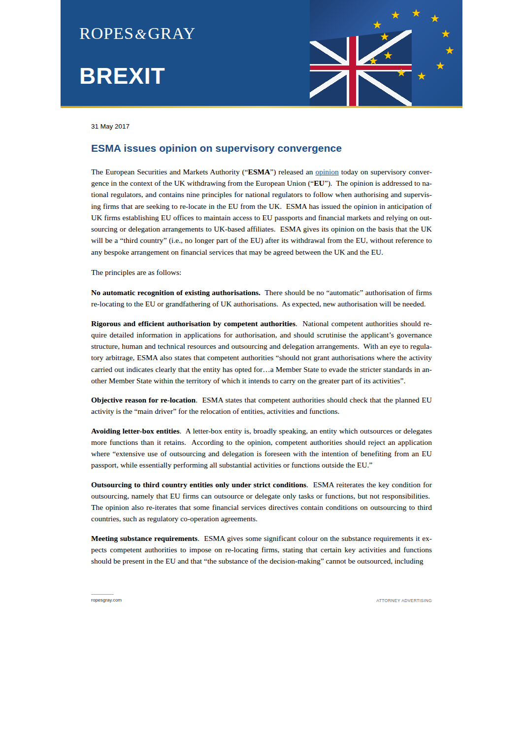★ ★ ★ ★ ★ ★ ★ ★ ★ ★ ★ ★
ROPES&GRAY
BREXIT
31 May 2017
ESMA issues opinion on supervisory convergence
The European Securities and Markets Authority (“ESMA”) released an opinion today on supervisory convergence in the context of the UK withdrawing from the European Union (“EU”). The opinion is addressed to national regulators, and contains nine principles for national regulators to follow when authorising and supervising firms that are seeking to re-locate in the EU from the UK. ESMA has issued the opinion in anticipation of UK firms establishing EU offices to maintain access to EU passports and financial markets and relying on outsourcing or delegation arrangements to UK-based affiliates. ESMA gives its opinion on the basis that the UK will be a “third country” (i.e., no longer part of the EU) after its withdrawal from the EU, without reference to any bespoke arrangement on financial services that may be agreed between the UK and the EU.
The principles are as follows:
No automatic recognition of existing authorisations. There should be no “automatic” authorisation of firms re-locating to the EU or grandfathering of UK authorisations. As expected, new authorisation will be needed.
Rigorous and efficient authorisation by competent authorities. National competent authorities should require detailed information in applications for authorisation, and should scrutinise the applicant’s governance structure, human and technical resources and outsourcing and delegation arrangements. With an eye to regulatory arbitrage, ESMA also states that competent authorities “should not grant authorisations where the activity carried out indicates clearly that the entity has opted for…a Member State to evade the stricter standards in another Member State within the territory of which it intends to carry on the greater part of its activities”.
Objective reason for re-location. ESMA states that competent authorities should check that the planned EU activity is the “main driver” for the relocation of entities, activities and functions.
Avoiding letter-box entities. A letter-box entity is, broadly speaking, an entity which outsources or delegates more functions than it retains. According to the opinion, competent authorities should reject an application where “extensive use of outsourcing and delegation is foreseen with the intention of benefiting from an EU passport, while essentially performing all substantial activities or functions outside the EU.”
Outsourcing to third country entities only under strict conditions. ESMA reiterates the key condition for outsourcing, namely that EU firms can outsource or delegate only tasks or functions, but not responsibilities. The opinion also re-iterates that some financial services directives contain conditions on outsourcing to third countries, such as regulatory co-operation agreements.
Meeting substance requirements. ESMA gives some significant colour on the substance requirements it expects competent authorities to impose on re-locating firms, stating that certain key activities and functions should be present in the EU and that “the substance of the decision-making” cannot be outsourced, including
ropesgray.com
ATTORNEY ADVERTISING